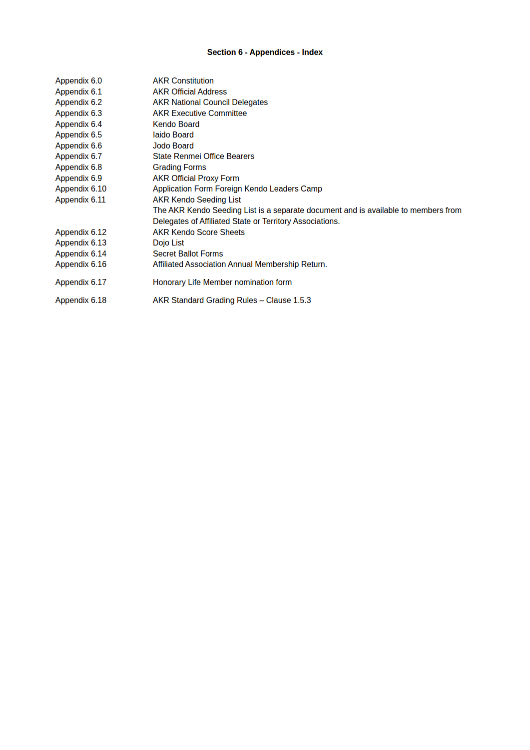Section 6 - Appendices - Index
| Appendix 6.0 | AKR Constitution |
| Appendix 6.1 | AKR Official Address |
| Appendix 6.2 | AKR National Council Delegates |
| Appendix 6.3 | AKR Executive Committee |
| Appendix 6.4 | Kendo Board |
| Appendix 6.5 | Iaido Board |
| Appendix 6.6 | Jodo Board |
| Appendix 6.7 | State Renmei Office Bearers |
| Appendix 6.8 | Grading Forms |
| Appendix 6.9 | AKR Official Proxy Form |
| Appendix 6.10 | Application Form Foreign Kendo Leaders Camp |
| Appendix 6.11 | AKR Kendo Seeding List The AKR Kendo Seeding List is a separate document and is available to members from Delegates of Affiliated State or Territory Associations. |
| Appendix 6.12 | AKR Kendo Score Sheets |
| Appendix 6.13 | Dojo List |
| Appendix 6.14 | Secret Ballot Forms |
| Appendix 6.16 | Affiliated Association Annual Membership Return. |
| Appendix 6.17 | Honorary Life Member nomination form |
| Appendix 6.18 | AKR Standard Grading Rules – Clause 1.5.3 |